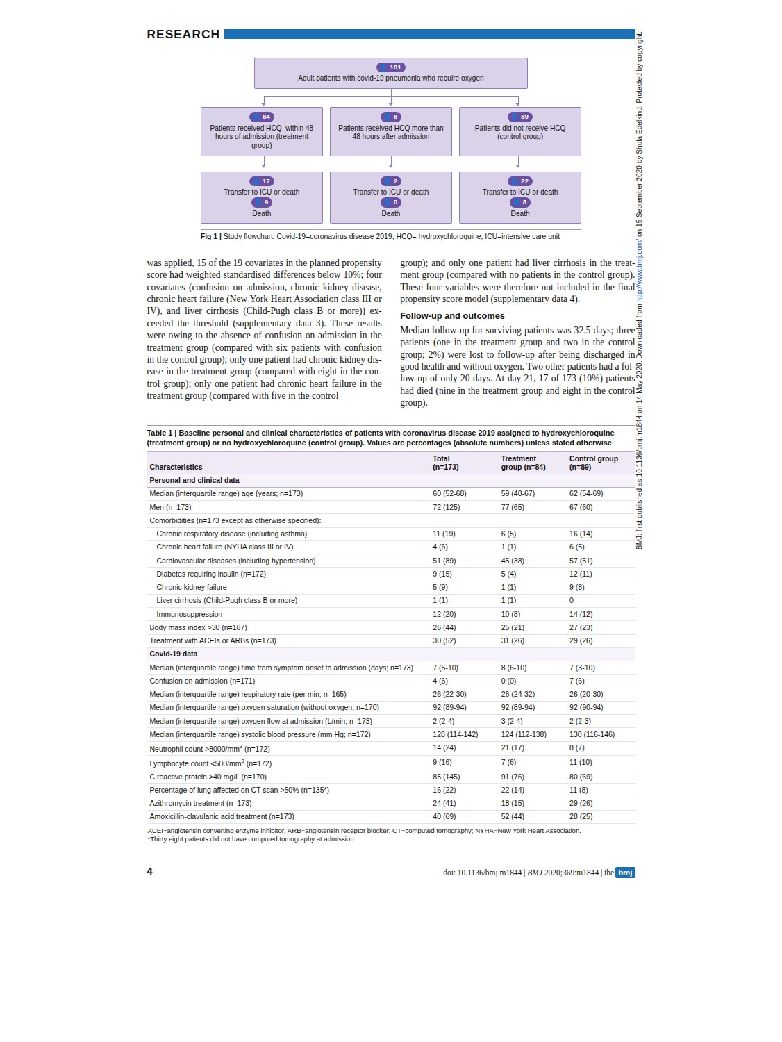RESEARCH
BMJ: first published as 10.1136/bmj.m1844 on 14 May 2020. Downloaded from http://www.bmj.com/ on 15 September 2020 by Shula Edelkind. Protected by copyright.
181
Adult patients with covid-19 pneumonia who require oxygen
84
Patients received HCQ within 48 hours of admission (treatment group)
8
Patients received HCQ more than 48 hours after admission
89
Patients did not receive HCQ (control group)
17
Transfer to ICU or death
9
Death
2
Transfer to ICU or death
0
Death
22
Transfer to ICU or death
8
Death
Fig 1 | Study flowchart. Covid-19=coronavirus disease 2019; HCQ= hydroxychloroquine; ICU=intensive care unit
was applied, 15 of the 19 covariates in the planned propensity score had weighted standardised differences below 10%; four covariates (confusion on admission, chronic kidney disease, chronic heart failure (New York Heart Association class III or IV), and liver cirrhosis (Child-Pugh class B or more)) exceeded the threshold (supplementary data 3). These results were owing to the absence of confusion on admission in the treatment group (compared with six patients with confusion in the control group); only one patient had chronic kidney disease in the treatment group (compared with eight in the control group); only one patient had chronic heart failure in the treatment group (compared with five in the control
group); and only one patient had liver cirrhosis in the treatment group (compared with no patients in the control group). These four variables were therefore not included in the final propensity score model (supplementary data 4).
Follow-up and outcomes
Median follow-up for surviving patients was 32.5 days; three patients (one in the treatment group and two in the control group; 2%) were lost to follow-up after being discharged in good health and without oxygen. Two other patients had a follow-up of only 20 days. At day 21, 17 of 173 (10%) patients had died (nine in the treatment group and eight in the control group).
Table 1 | Baseline personal and clinical characteristics of patients with coronavirus disease 2019 assigned to hydroxychloroquine (treatment group) or no hydroxychloroquine (control group). Values are percentages (absolute numbers) unless stated otherwise
| Characteristics | Total (n=173) | Treatment group (n=84) | Control group (n=89) |
| --- | --- | --- | --- |
| Personal and clinical data |
| Median (interquartile range) age (years; n=173) | 60 (52-68) | 59 (48-67) | 62 (54-69) |
| Men (n=173) | 72 (125) | 77 (65) | 67 (60) |
| Comorbidities (n=173 except as otherwise specified): | | | |
| Chronic respiratory disease (including asthma) | 11 (19) | 6 (5) | 16 (14) |
| Chronic heart failure (NYHA class III or IV) | 4 (6) | 1 (1) | 6 (5) |
| Cardiovascular diseases (including hypertension) | 51 (89) | 45 (38) | 57 (51) |
| Diabetes requiring insulin (n=172) | 9 (15) | 5 (4) | 12 (11) |
| Chronic kidney failure | 5 (9) | 1 (1) | 9 (8) |
| Liver cirrhosis (Child-Pugh class B or more) | 1 (1) | 1 (1) | 0 |
| Immunosuppression | 12 (20) | 10 (8) | 14 (12) |
| Body mass index >30 (n=167) | 26 (44) | 25 (21) | 27 (23) |
| Treatment with ACEIs or ARBs (n=173) | 30 (52) | 31 (26) | 29 (26) |
| Covid-19 data |
| Median (interquartile range) time from symptom onset to admission (days; n=173) | 7 (5-10) | 8 (6-10) | 7 (3-10) |
| Confusion on admission (n=171) | 4 (6) | 0 (0) | 7 (6) |
| Median (interquartile range) respiratory rate (per min; n=165) | 26 (22-30) | 26 (24-32) | 26 (20-30) |
| Median (interquartile range) oxygen saturation (without oxygen; n=170) | 92 (89-94) | 92 (89-94) | 92 (90-94) |
| Median (interquartile range) oxygen flow at admission (L/min; n=173) | 2 (2-4) | 3 (2-4) | 2 (2-3) |
| Median (interquartile range) systolic blood pressure (mm Hg; n=172) | 128 (114-142) | 124 (112-138) | 130 (116-146) |
| Neutrophil count >8000/mm 3 (n=172) | 14 (24) | 21 (17) | 8 (7) |
| Lymphocyte count <500/mm 3 (n=172) | 9 (16) | 7 (6) | 11 (10) |
| C reactive protein >40 mg/L (n=170) | 85 (145) | 91 (76) | 80 (69) |
| Percentage of lung affected on CT scan >50% (n=135*) | 16 (22) | 22 (14) | 11 (8) |
| Azithromycin treatment (n=173) | 24 (41) | 18 (15) | 29 (26) |
| Amoxicillin-clavulanic acid treatment (n=173) | 40 (69) | 52 (44) | 28 (25) |
| ACEI=angiotensin converting enzyme inhibitor; ARB=angiotensin receptor blocker; CT=computed tomography; NYHA=New York Heart Association. *Thirty eight patients did not have computed tomography at admission. |
4
doi: 10.1136/bmj.m1844 | BMJ 2020;369:m1844 | thebmj